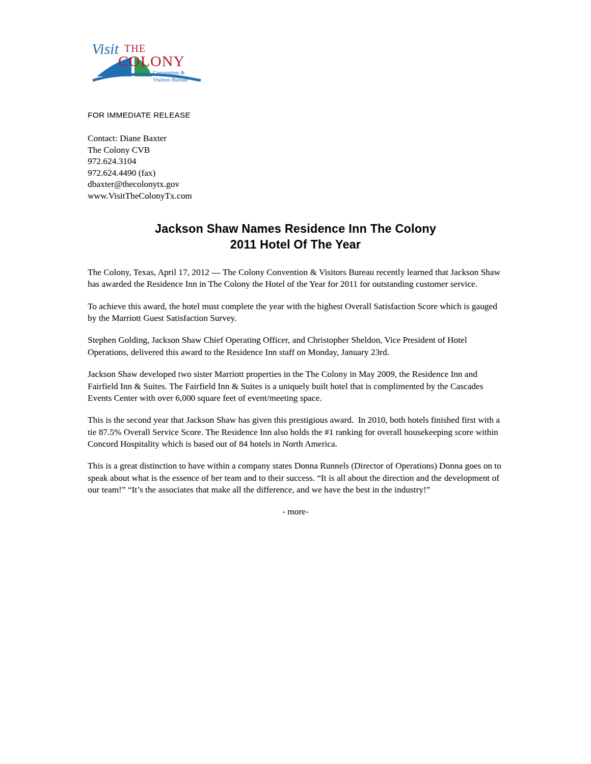Visit THE COLONY Convention & Visitors Bureau
FOR IMMEDIATE RELEASE
Contact: Diane Baxter
The Colony CVB
972.624.3104
972.624.4490 (fax)
dbaxter@thecolonytx.gov
www.VisitTheColonyTx.com
Jackson Shaw Names Residence Inn The Colony
2011 Hotel Of The Year
The Colony, Texas, April 17, 2012 — The Colony Convention & Visitors Bureau recently learned that Jackson Shaw has awarded the Residence Inn in The Colony the Hotel of the Year for 2011 for outstanding customer service.
To achieve this award, the hotel must complete the year with the highest Overall Satisfaction Score which is gauged by the Marriott Guest Satisfaction Survey.
Stephen Golding, Jackson Shaw Chief Operating Officer, and Christopher Sheldon, Vice President of Hotel Operations, delivered this award to the Residence Inn staff on Monday, January 23rd.
Jackson Shaw developed two sister Marriott properties in the The Colony in May 2009, the Residence Inn and Fairfield Inn & Suites. The Fairfield Inn & Suites is a uniquely built hotel that is complimented by the Cascades Events Center with over 6,000 square feet of event/meeting space.
This is the second year that Jackson Shaw has given this prestigious award. In 2010, both hotels finished first with a tie 87.5% Overall Service Score. The Residence Inn also holds the #1 ranking for overall housekeeping score within Concord Hospitality which is based out of 84 hotels in North America.
This is a great distinction to have within a company states Donna Runnels (Director of Operations) Donna goes on to speak about what is the essence of her team and to their success. “It is all about the direction and the development of our team!” “It’s the associates that make all the difference, and we have the best in the industry!”
- more-